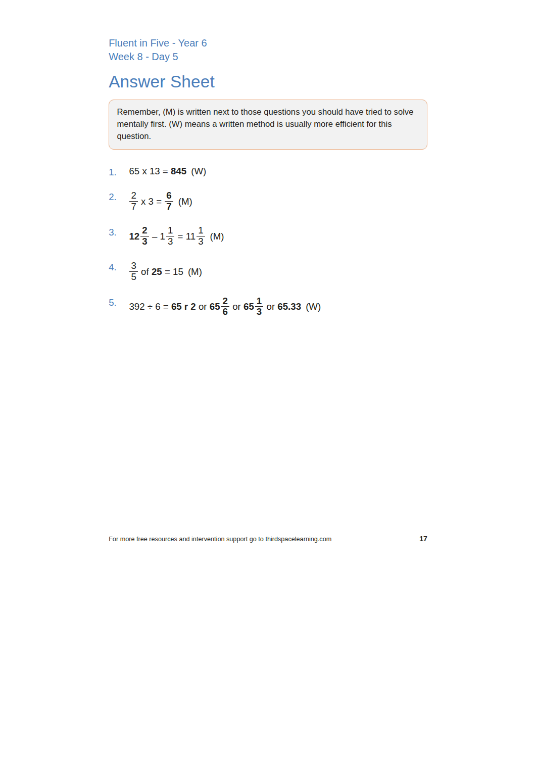Fluent in Five - Year 6
Week 8 - Day 5
Answer Sheet
Remember, (M) is written next to those questions you should have tried to solve mentally first. (W) means a written method is usually more efficient for this question.
65 x 13 = 845 (W)
27 x 3 = 67 (M)
1223 – 113 = 1113 (M)
35 of 25 = 15 (M)
392 ÷ 6 = 65 r 2 or 6526 or 6513 or 65.33 (W)
For more free resources and intervention support go to thirdspacelearning.com
17